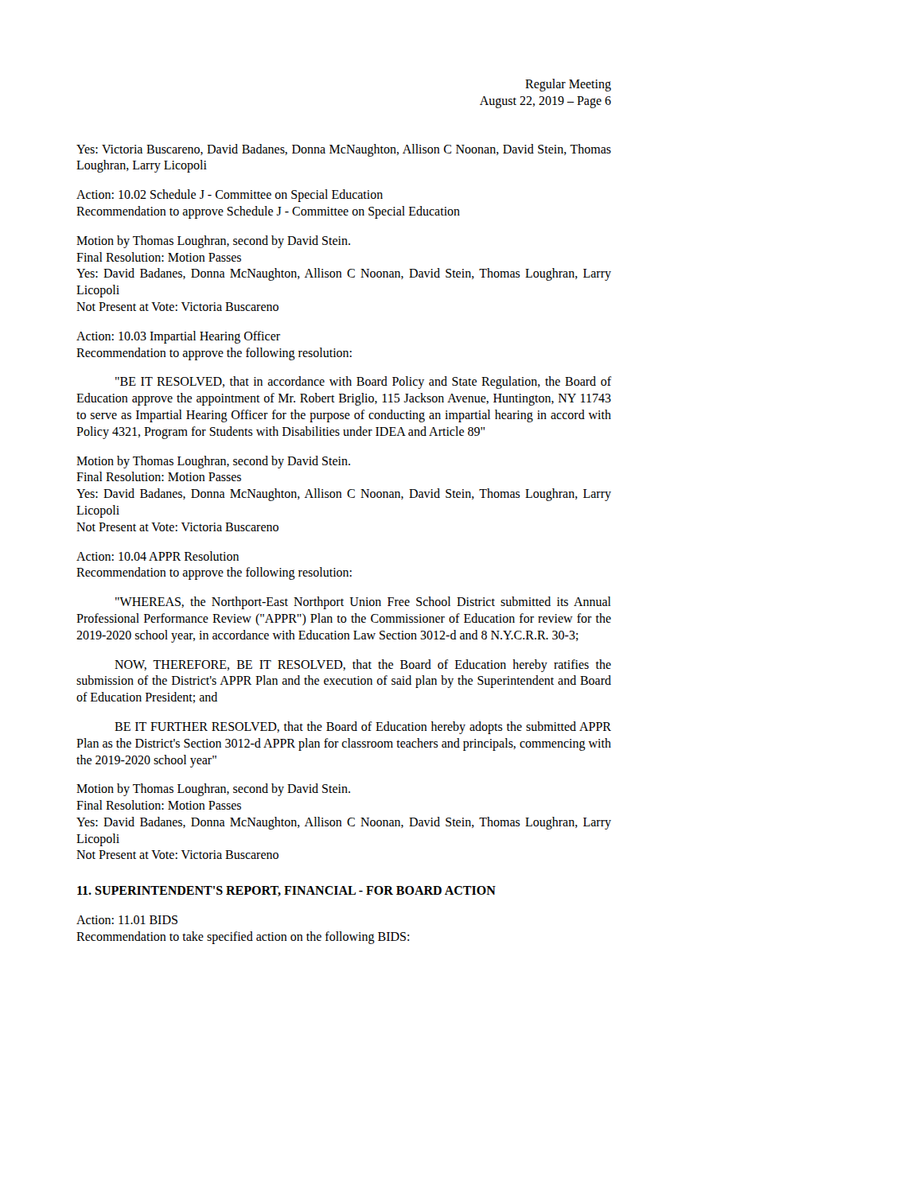Regular Meeting
August 22, 2019 – Page 6
Yes: Victoria Buscareno, David Badanes, Donna McNaughton, Allison C Noonan, David Stein, Thomas Loughran, Larry Licopoli
Action: 10.02 Schedule J - Committee on Special Education
Recommendation to approve Schedule J - Committee on Special Education
Motion by Thomas Loughran, second by David Stein.
Final Resolution: Motion Passes
Yes: David Badanes, Donna McNaughton, Allison C Noonan, David Stein, Thomas Loughran, Larry Licopoli
Not Present at Vote: Victoria Buscareno
Action: 10.03 Impartial Hearing Officer
Recommendation to approve the following resolution:
"BE IT RESOLVED, that in accordance with Board Policy and State Regulation, the Board of Education approve the appointment of Mr. Robert Briglio, 115 Jackson Avenue, Huntington, NY 11743 to serve as Impartial Hearing Officer for the purpose of conducting an impartial hearing in accord with Policy 4321, Program for Students with Disabilities under IDEA and Article 89"
Motion by Thomas Loughran, second by David Stein.
Final Resolution: Motion Passes
Yes: David Badanes, Donna McNaughton, Allison C Noonan, David Stein, Thomas Loughran, Larry Licopoli
Not Present at Vote: Victoria Buscareno
Action: 10.04 APPR Resolution
Recommendation to approve the following resolution:
"WHEREAS, the Northport-East Northport Union Free School District submitted its Annual Professional Performance Review ("APPR") Plan to the Commissioner of Education for review for the 2019-2020 school year, in accordance with Education Law Section 3012-d and 8 N.Y.C.R.R. 30-3;
NOW, THEREFORE, BE IT RESOLVED, that the Board of Education hereby ratifies the submission of the District's APPR Plan and the execution of said plan by the Superintendent and Board of Education President; and
BE IT FURTHER RESOLVED, that the Board of Education hereby adopts the submitted APPR Plan as the District's Section 3012-d APPR plan for classroom teachers and principals, commencing with the 2019-2020 school year"
Motion by Thomas Loughran, second by David Stein.
Final Resolution: Motion Passes
Yes: David Badanes, Donna McNaughton, Allison C Noonan, David Stein, Thomas Loughran, Larry Licopoli
Not Present at Vote: Victoria Buscareno
11. SUPERINTENDENT'S REPORT, FINANCIAL - FOR BOARD ACTION
Action: 11.01 BIDS
Recommendation to take specified action on the following BIDS: